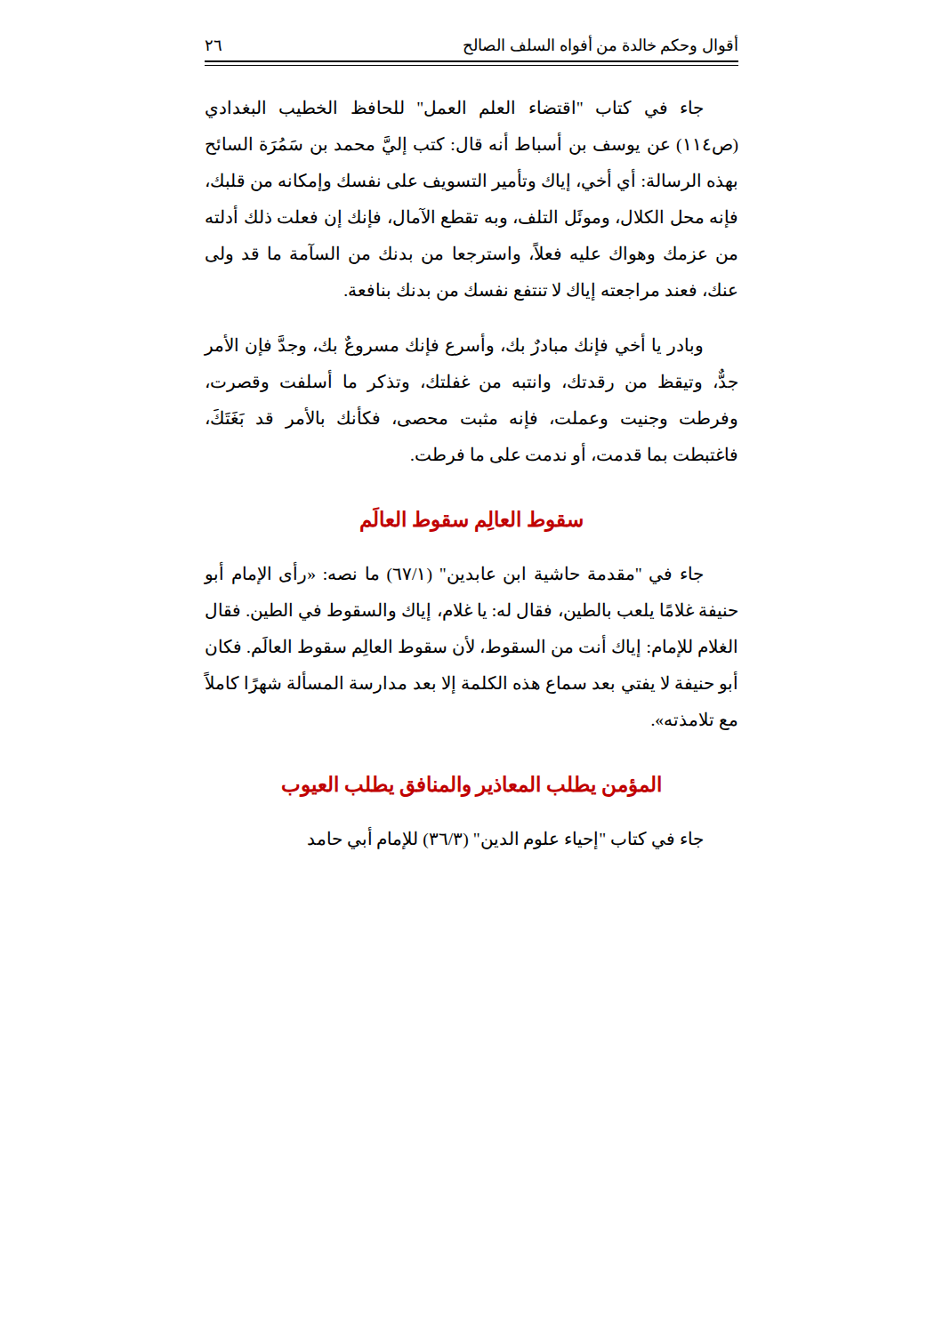أقوال وحكم خالدة من أفواه السلف الصالح
٢٦
جاء في كتاب "اقتضاء العلم العمل" للحافظ الخطيب البغدادي (ص١١٤) عن يوسف بن أسباط أنه قال: كتب إليَّ محمد بن سَمُرَة السائح بهذه الرسالة: أي أخي، إياك وتأمير التسويف على نفسك وإمكانه من قلبك، فإنه محل الكلال، وموئَل التلف، وبه تقطع الآمال، فإنك إن فعلت ذلك أدلته من عزمك وهواك عليه فعلاً، واسترجعا من بدنك من السآمة ما قد ولى عنك، فعند مراجعته إياك لا تنتفع نفسك من بدنك بنافعة.
وبادر يا أخي فإنك مبادرٌ بك، وأسرع فإنك مسروعٌ بك، وجدَّ فإن الأمر جدٌّ، وتيقظ من رقدتك، وانتبه من غفلتك، وتذكر ما أسلفت وقصرت، وفرطت وجنيت وعملت، فإنه مثبت محصى، فكأنك بالأمر قد بَغَتَكَ، فاغتبطت بما قدمت، أو ندمت على ما فرطت.
سقوط العالِم سقوط العالَم
جاء في "مقدمة حاشية ابن عابدين" (٦٧/١) ما نصه: «رأى الإمام أبو حنيفة غلامًا يلعب بالطين، فقال له: يا غلام، إياك والسقوط في الطين. فقال الغلام للإمام: إياك أنت من السقوط، لأن سقوط العالِم سقوط العالَم. فكان أبو حنيفة لا يفتي بعد سماع هذه الكلمة إلا بعد مدارسة المسألة شهرًا كاملاً مع تلامذته».
المؤمن يطلب المعاذير والمنافق يطلب العيوب
جاء في كتاب "إحياء علوم الدين" (٣٦/٣) للإمام أبي حامد